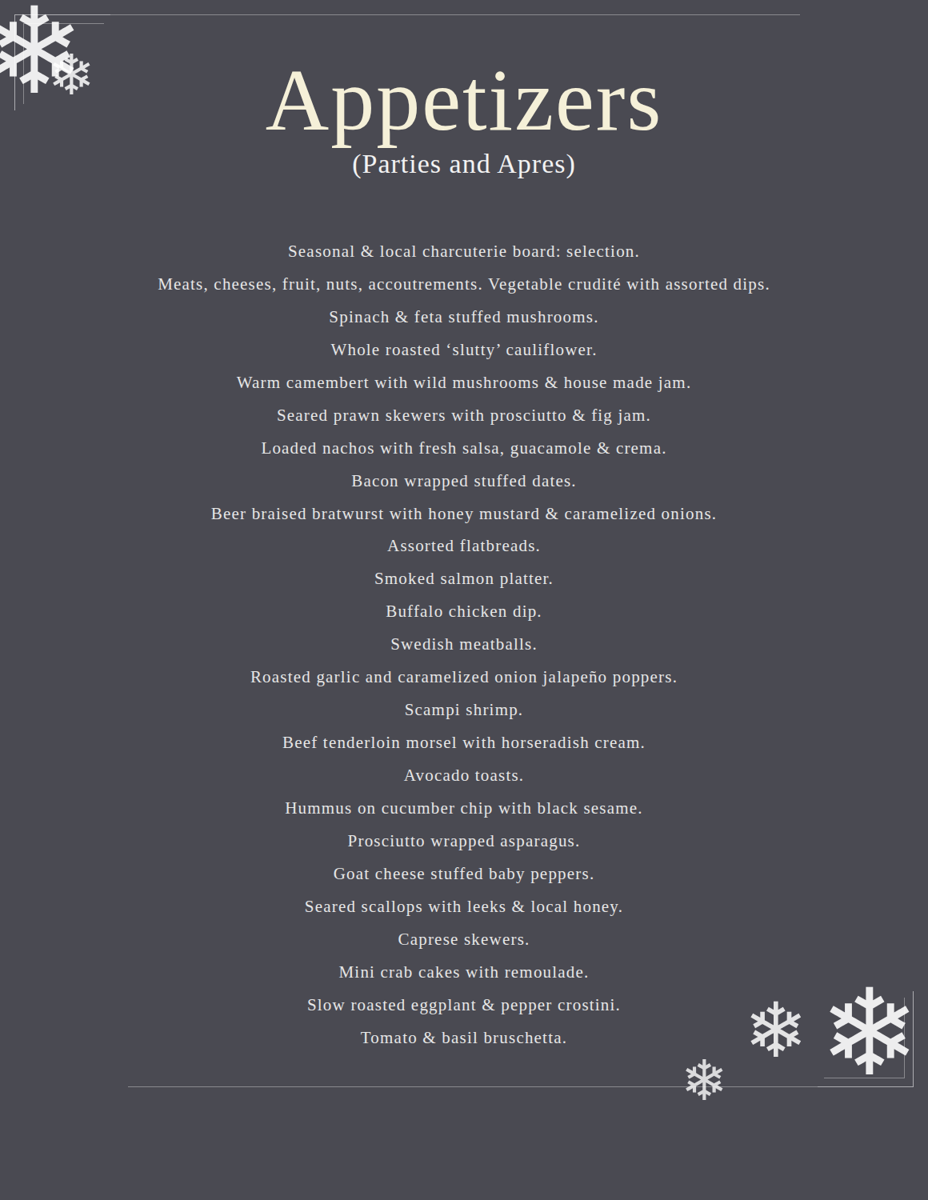❄ ❄ ❄ ❄ ❄
Appetizers
(Parties and Apres)
Seasonal & local charcuterie board: selection.
Meats, cheeses, fruit, nuts, accoutrements. Vegetable crudité with assorted dips.
Spinach & feta stuffed mushrooms.
Whole roasted ‘slutty’ cauliflower.
Warm camembert with wild mushrooms & house made jam.
Seared prawn skewers with prosciutto & fig jam.
Loaded nachos with fresh salsa, guacamole & crema.
Bacon wrapped stuffed dates.
Beer braised bratwurst with honey mustard & caramelized onions.
Assorted flatbreads.
Smoked salmon platter.
Buffalo chicken dip.
Swedish meatballs.
Roasted garlic and caramelized onion jalapeño poppers.
Scampi shrimp.
Beef tenderloin morsel with horseradish cream.
Avocado toasts.
Hummus on cucumber chip with black sesame.
Prosciutto wrapped asparagus.
Goat cheese stuffed baby peppers.
Seared scallops with leeks & local honey.
Caprese skewers.
Mini crab cakes with remoulade.
Slow roasted eggplant & pepper crostini.
Tomato & basil bruschetta.